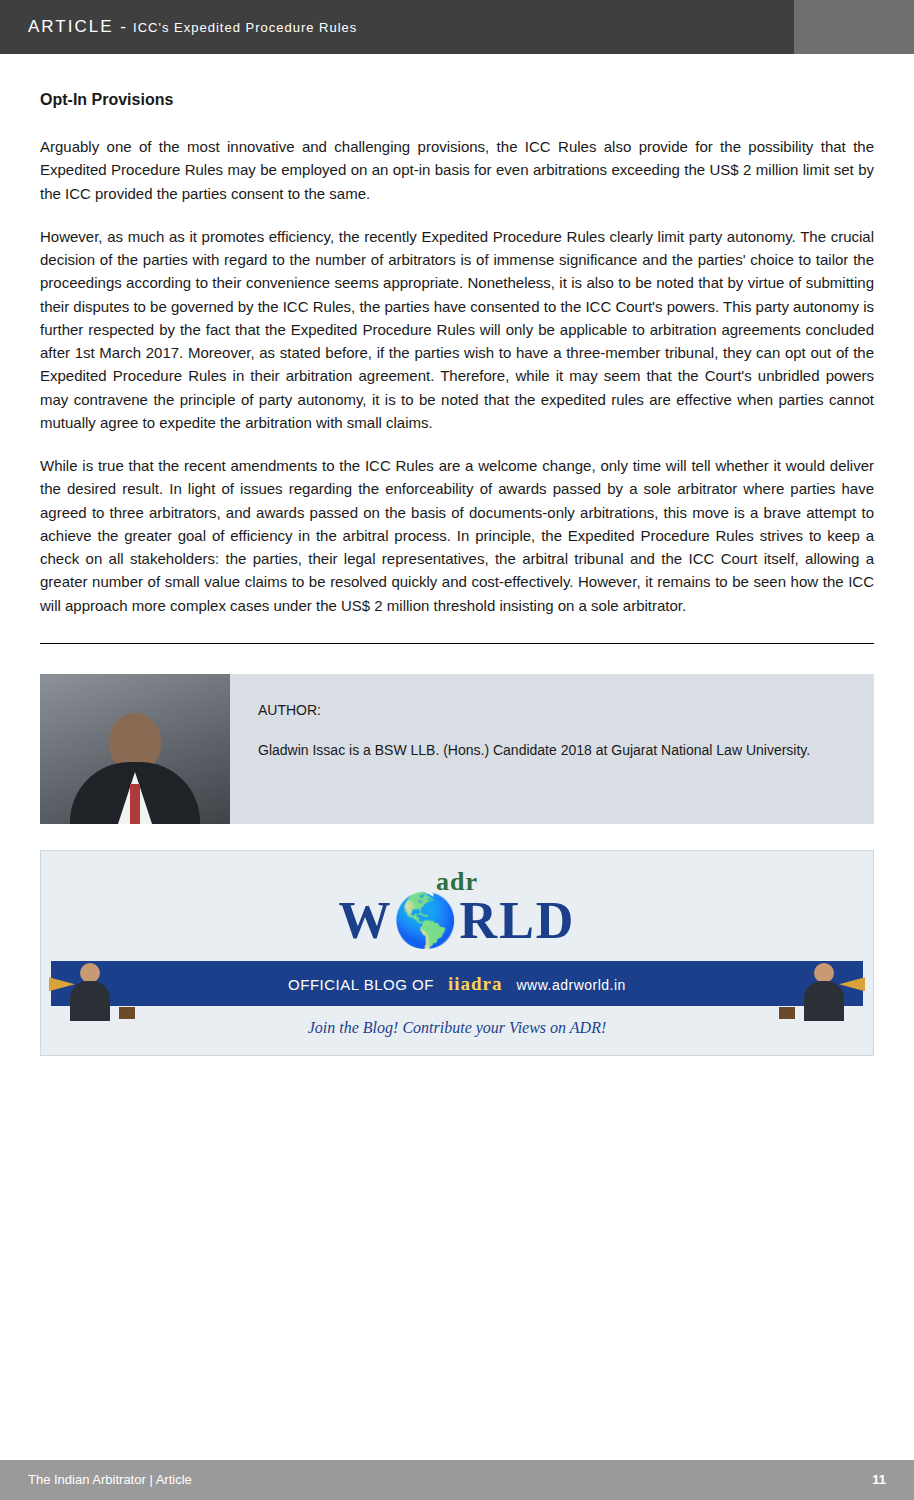ARTICLE - ICC's Expedited Procedure Rules
Opt-In Provisions
Arguably one of the most innovative and challenging provisions, the ICC Rules also provide for the possibility that the Expedited Procedure Rules may be employed on an opt-in basis for even arbitrations exceeding the US$ 2 million limit set by the ICC provided the parties consent to the same.
However, as much as it promotes efficiency, the recently Expedited Procedure Rules clearly limit party autonomy. The crucial decision of the parties with regard to the number of arbitrators is of immense significance and the parties' choice to tailor the proceedings according to their convenience seems appropriate. Nonetheless, it is also to be noted that by virtue of submitting their disputes to be governed by the ICC Rules, the parties have consented to the ICC Court's powers. This party autonomy is further respected by the fact that the Expedited Procedure Rules will only be applicable to arbitration agreements concluded after 1st March 2017. Moreover, as stated before, if the parties wish to have a three-member tribunal, they can opt out of the Expedited Procedure Rules in their arbitration agreement. Therefore, while it may seem that the Court's unbridled powers may contravene the principle of party autonomy, it is to be noted that the expedited rules are effective when parties cannot mutually agree to expedite the arbitration with small claims.
While is true that the recent amendments to the ICC Rules are a welcome change, only time will tell whether it would deliver the desired result. In light of issues regarding the enforceability of awards passed by a sole arbitrator where parties have agreed to three arbitrators, and awards passed on the basis of documents-only arbitrations, this move is a brave attempt to achieve the greater goal of efficiency in the arbitral process. In principle, the Expedited Procedure Rules strives to keep a check on all stakeholders: the parties, their legal representatives, the arbitral tribunal and the ICC Court itself, allowing a greater number of small value claims to be resolved quickly and cost-effectively. However, it remains to be seen how the ICC will approach more complex cases under the US$ 2 million threshold insisting on a sole arbitrator.
AUTHOR:
Gladwin Issac is a BSW LLB. (Hons.) Candidate 2018 at Gujarat National Law University.
adr W🌎RLD
OFFICIAL BLOG OF iiadra www.adrworld.in
Join the Blog! Contribute your Views on ADR!
The Indian Arbitrator | Article
11